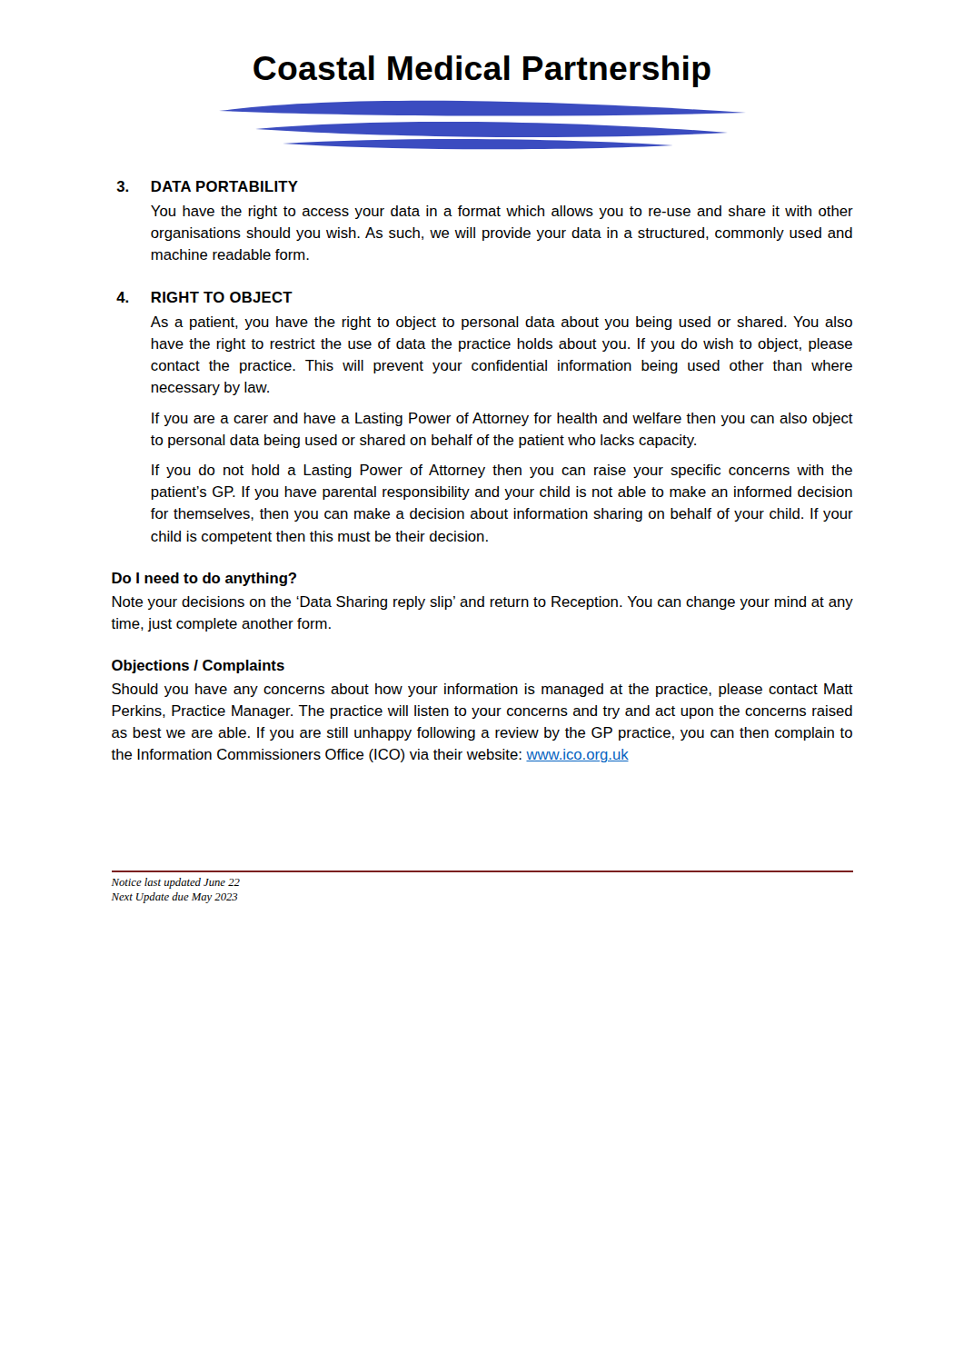Coastal Medical Partnership
Data Portability
You have the right to access your data in a format which allows you to re-use and share it with other organisations should you wish. As such, we will provide your data in a structured, commonly used and machine readable form.
Right to Object
As a patient, you have the right to object to personal data about you being used or shared. You also have the right to restrict the use of data the practice holds about you. If you do wish to object, please contact the practice. This will prevent your confidential information being used other than where necessary by law.
If you are a carer and have a Lasting Power of Attorney for health and welfare then you can also object to personal data being used or shared on behalf of the patient who lacks capacity.
If you do not hold a Lasting Power of Attorney then you can raise your specific concerns with the patient’s GP. If you have parental responsibility and your child is not able to make an informed decision for themselves, then you can make a decision about information sharing on behalf of your child. If your child is competent then this must be their decision.
Do I need to do anything?
Note your decisions on the ‘Data Sharing reply slip’ and return to Reception. You can change your mind at any time, just complete another form.
Objections / Complaints
Should you have any concerns about how your information is managed at the practice, please contact Matt Perkins, Practice Manager. The practice will listen to your concerns and try and act upon the concerns raised as best we are able. If you are still unhappy following a review by the GP practice, you can then complain to the Information Commissioners Office (ICO) via their website: www.ico.org.uk
Notice last updated June 22
Next Update due May 2023